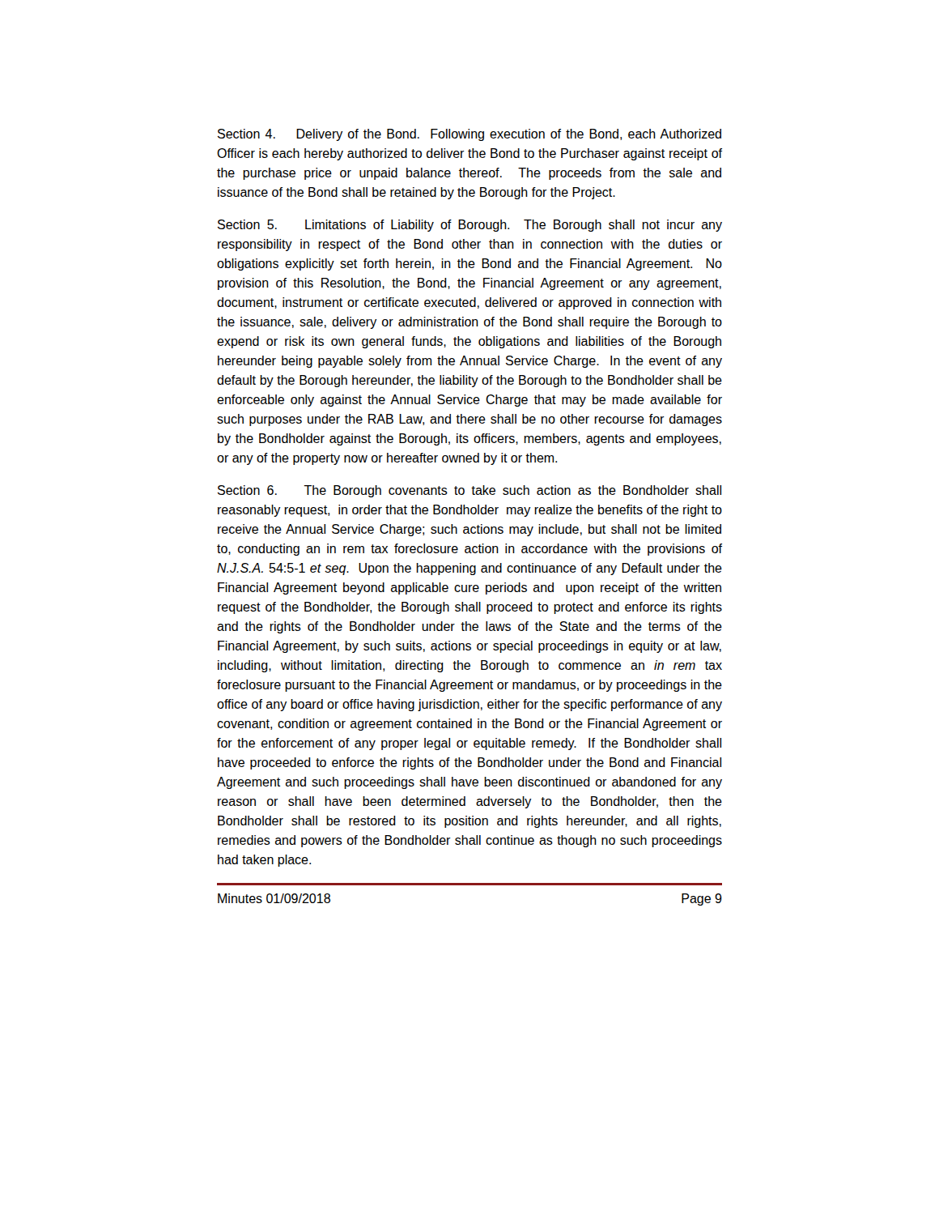Section 4. Delivery of the Bond. Following execution of the Bond, each Authorized Officer is each hereby authorized to deliver the Bond to the Purchaser against receipt of the purchase price or unpaid balance thereof. The proceeds from the sale and issuance of the Bond shall be retained by the Borough for the Project.
Section 5. Limitations of Liability of Borough. The Borough shall not incur any responsibility in respect of the Bond other than in connection with the duties or obligations explicitly set forth herein, in the Bond and the Financial Agreement. No provision of this Resolution, the Bond, the Financial Agreement or any agreement, document, instrument or certificate executed, delivered or approved in connection with the issuance, sale, delivery or administration of the Bond shall require the Borough to expend or risk its own general funds, the obligations and liabilities of the Borough hereunder being payable solely from the Annual Service Charge. In the event of any default by the Borough hereunder, the liability of the Borough to the Bondholder shall be enforceable only against the Annual Service Charge that may be made available for such purposes under the RAB Law, and there shall be no other recourse for damages by the Bondholder against the Borough, its officers, members, agents and employees, or any of the property now or hereafter owned by it or them.
Section 6. The Borough covenants to take such action as the Bondholder shall reasonably request, in order that the Bondholder may realize the benefits of the right to receive the Annual Service Charge; such actions may include, but shall not be limited to, conducting an in rem tax foreclosure action in accordance with the provisions of N.J.S.A. 54:5-1 et seq. Upon the happening and continuance of any Default under the Financial Agreement beyond applicable cure periods and upon receipt of the written request of the Bondholder, the Borough shall proceed to protect and enforce its rights and the rights of the Bondholder under the laws of the State and the terms of the Financial Agreement, by such suits, actions or special proceedings in equity or at law, including, without limitation, directing the Borough to commence an in rem tax foreclosure pursuant to the Financial Agreement or mandamus, or by proceedings in the office of any board or office having jurisdiction, either for the specific performance of any covenant, condition or agreement contained in the Bond or the Financial Agreement or for the enforcement of any proper legal or equitable remedy. If the Bondholder shall have proceeded to enforce the rights of the Bondholder under the Bond and Financial Agreement and such proceedings shall have been discontinued or abandoned for any reason or shall have been determined adversely to the Bondholder, then the Bondholder shall be restored to its position and rights hereunder, and all rights, remedies and powers of the Bondholder shall continue as though no such proceedings had taken place.
Minutes 01/09/2018 Page 9